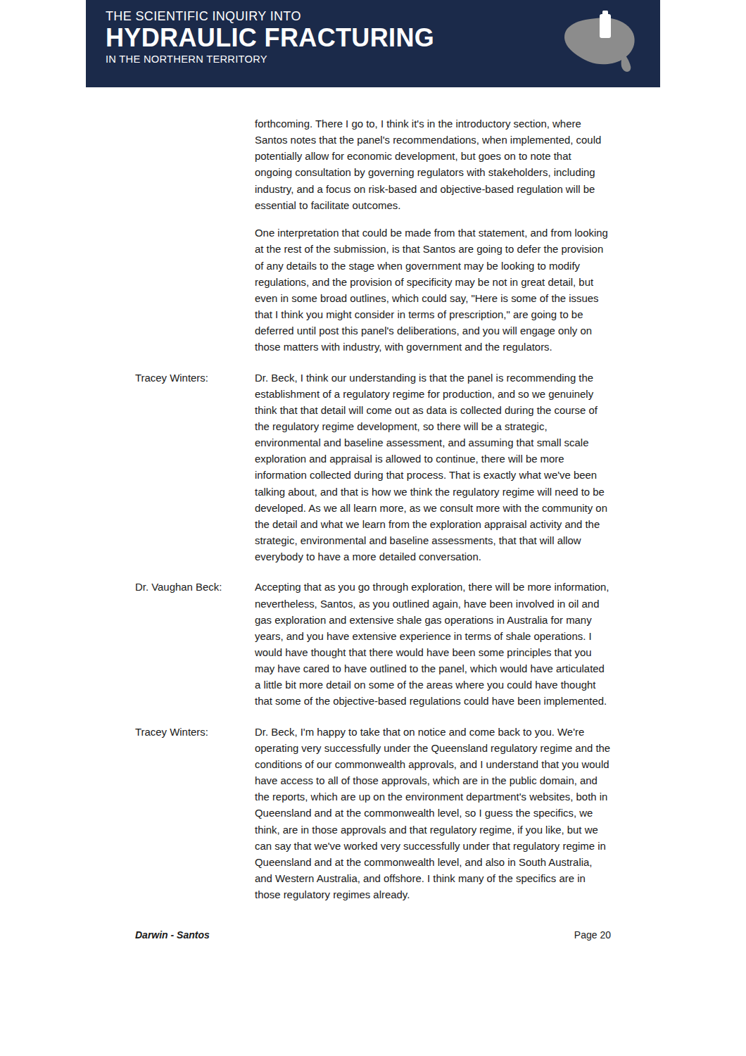The Scientific Inquiry into
Hydraulic Fracturing
in the Northern Territory
forthcoming. There I go to, I think it's in the introductory section, where Santos notes that the panel's recommendations, when implemented, could potentially allow for economic development, but goes on to note that ongoing consultation by governing regulators with stakeholders, including industry, and a focus on risk-based and objective-based regulation will be essential to facilitate outcomes.
One interpretation that could be made from that statement, and from looking at the rest of the submission, is that Santos are going to defer the provision of any details to the stage when government may be looking to modify regulations, and the provision of specificity may be not in great detail, but even in some broad outlines, which could say, "Here is some of the issues that I think you might consider in terms of prescription," are going to be deferred until post this panel's deliberations, and you will engage only on those matters with industry, with government and the regulators.
Tracey Winters:
Dr. Beck, I think our understanding is that the panel is recommending the establishment of a regulatory regime for production, and so we genuinely think that that detail will come out as data is collected during the course of the regulatory regime development, so there will be a strategic, environmental and baseline assessment, and assuming that small scale exploration and appraisal is allowed to continue, there will be more information collected during that process. That is exactly what we've been talking about, and that is how we think the regulatory regime will need to be developed. As we all learn more, as we consult more with the community on the detail and what we learn from the exploration appraisal activity and the strategic, environmental and baseline assessments, that that will allow everybody to have a more detailed conversation.
Dr. Vaughan Beck:
Accepting that as you go through exploration, there will be more information, nevertheless, Santos, as you outlined again, have been involved in oil and gas exploration and extensive shale gas operations in Australia for many years, and you have extensive experience in terms of shale operations. I would have thought that there would have been some principles that you may have cared to have outlined to the panel, which would have articulated a little bit more detail on some of the areas where you could have thought that some of the objective-based regulations could have been implemented.
Tracey Winters:
Dr. Beck, I'm happy to take that on notice and come back to you. We're operating very successfully under the Queensland regulatory regime and the conditions of our commonwealth approvals, and I understand that you would have access to all of those approvals, which are in the public domain, and the reports, which are up on the environment department's websites, both in Queensland and at the commonwealth level, so I guess the specifics, we think, are in those approvals and that regulatory regime, if you like, but we can say that we've worked very successfully under that regulatory regime in Queensland and at the commonwealth level, and also in South Australia, and Western Australia, and offshore. I think many of the specifics are in those regulatory regimes already.
Darwin - Santos
Page 20